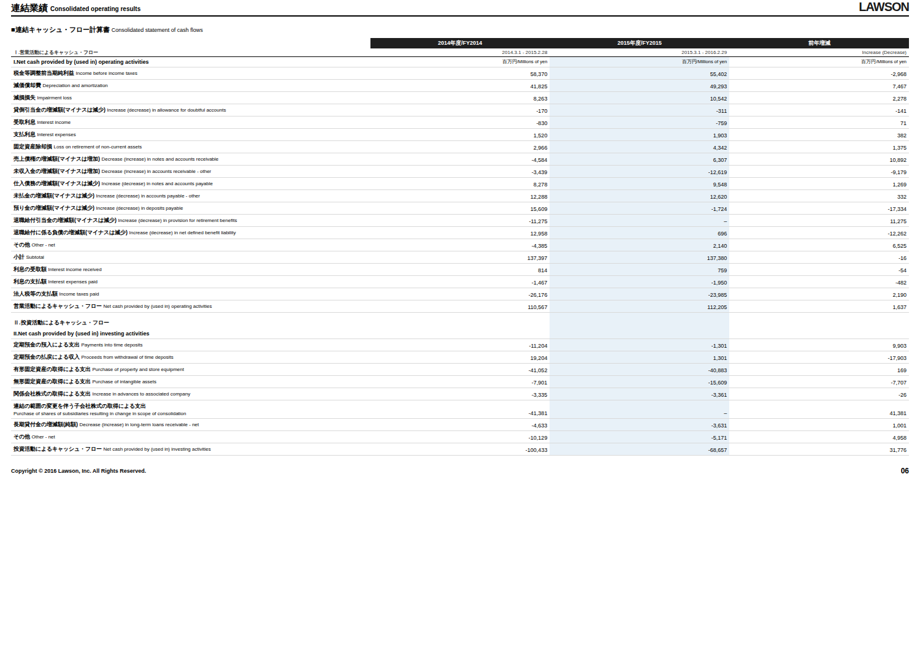連結業績Consolidated operating results
LAWSON
■連結キャッシュ・フロー計算書 Consolidated statement of cash flows
| | 2014年度/FY2014 | 2015年度/FY2015 | 前年増減 |
| --- | --- | --- | --- |
| Ⅰ.営業活動によるキャッシュ・フロー | 2014.3.1 - 2015.2.28 | 2015.3.1 - 2016.2.29 | Increase (Decrease) |
| I.Net cash provided by (used in) operating activities | 百万円/Millions of yen | 百万円/Millions of yen | 百万円/Millions of yen |
| 税金等調整前当期純利益 Income before income taxes | 58,370 | 55,402 | -2,968 |
| 減価償却費 Depreciation and amortization | 41,825 | 49,293 | 7,467 |
| 減損損失 Impairment loss | 8,263 | 10,542 | 2,278 |
| 貸倒引当金の増減額(マイナスは減少) Increase (decrease) in allowance for doubtful accounts | -170 | -311 | -141 |
| 受取利息 Interest income | -830 | -759 | 71 |
| 支払利息 Interest expenses | 1,520 | 1,903 | 382 |
| 固定資産除却損 Loss on retirement of non-current assets | 2,966 | 4,342 | 1,375 |
| 売上債権の増減額(マイナスは増加) Decrease (increase) in notes and accounts receivable | -4,584 | 6,307 | 10,892 |
| 未収入金の増減額(マイナスは増加) Decrease (increase) in accounts receivable - other | -3,439 | -12,619 | -9,179 |
| 仕入債務の増減額(マイナスは減少) Increase (decrease) in notes and accounts payable | 8,278 | 9,548 | 1,269 |
| 未払金の増減額(マイナスは減少) Increase (decrease) in accounts payable - other | 12,288 | 12,620 | 332 |
| 預り金の増減額(マイナスは減少) Increase (decrease) in deposits payable | 15,609 | -1,724 | -17,334 |
| 退職給付引当金の増減額(マイナスは減少) Increase (decrease) in provision for retirement benefits | -11,275 | – | 11,275 |
| 退職給付に係る負債の増減額(マイナスは減少) Increase (decrease) in net defined benefit liability | 12,958 | 696 | -12,262 |
| その他 Other - net | -4,385 | 2,140 | 6,525 |
| 小計 Subtotal | 137,397 | 137,380 | -16 |
| 利息の受取額 Interest income received | 814 | 759 | -54 |
| 利息の支払額 Interest expenses paid | -1,467 | -1,950 | -482 |
| 法人税等の支払額 Income taxes paid | -26,176 | -23,985 | 2,190 |
| 営業活動によるキャッシュ・フロー Net cash provided by (used in) operating activities | 110,567 | 112,205 | 1,637 |
| Ⅱ.投資活動によるキャッシュ・フロー | | | |
| II.Net cash provided by (used in) investing activities | | | |
| 定期預金の預入による支出 Payments into time deposits | -11,204 | -1,301 | 9,903 |
| 定期預金の払戻による収入 Proceeds from withdrawal of time deposits | 19,204 | 1,301 | -17,903 |
| 有形固定資産の取得による支出 Purchase of property and store equipment | -41,052 | -40,883 | 169 |
| 無形固定資産の取得による支出 Purchase of intangible assets | -7,901 | -15,609 | -7,707 |
| 関係会社株式の取得による支出 Increase in advances to associated company | -3,335 | -3,361 | -26 |
| 連結の範囲の変更を伴う子会社株式の取得による支出 Purchase of shares of subsidiaries resulting in change in scope of consolidation | -41,381 | – | 41,381 |
| 長期貸付金の増減額(純額) Decrease (increase) in long-term loans receivable - net | -4,633 | -3,631 | 1,001 |
| その他 Other - net | -10,129 | -5,171 | 4,958 |
| 投資活動によるキャッシュ・フロー Net cash provided by (used in) investing activities | -100,433 | -68,657 | 31,776 |
Copyright © 2016 Lawson, Inc. All Rights Reserved.
06